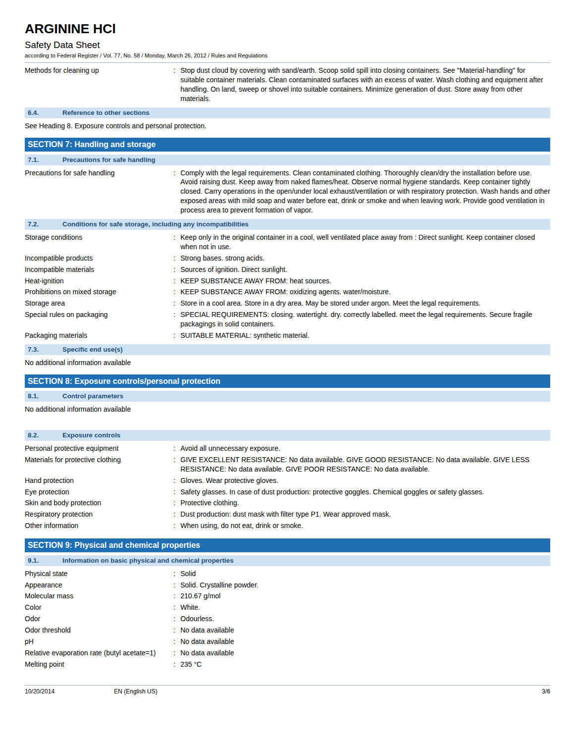ARGININE HCl
Safety Data Sheet
according to Federal Register / Vol. 77, No. 58 / Monday, March 26, 2012 / Rules and Regulations
| Methods for cleaning up | : | Stop dust cloud by covering with sand/earth. Scoop solid spill into closing containers. See "Material-handling" for suitable container materials. Clean contaminated surfaces with an excess of water. Wash clothing and equipment after handling. On land, sweep or shovel into suitable containers. Minimize generation of dust. Store away from other materials. |
6.4. Reference to other sections
See Heading 8. Exposure controls and personal protection.
SECTION 7: Handling and storage
7.1. Precautions for safe handling
| Precautions for safe handling | : | Comply with the legal requirements. Clean contaminated clothing. Thoroughly clean/dry the installation before use. Avoid raising dust. Keep away from naked flames/heat. Observe normal hygiene standards. Keep container tightly closed. Carry operations in the open/under local exhaust/ventilation or with respiratory protection. Wash hands and other exposed areas with mild soap and water before eat, drink or smoke and when leaving work. Provide good ventilation in process area to prevent formation of vapor. |
7.2. Conditions for safe storage, including any incompatibilities
| Storage conditions | : | Keep only in the original container in a cool, well ventilated place away from : Direct sunlight. Keep container closed when not in use. |
| Incompatible products | : | Strong bases. strong acids. |
| Incompatible materials | : | Sources of ignition. Direct sunlight. |
| Heat-ignition | : | KEEP SUBSTANCE AWAY FROM: heat sources. |
| Prohibitions on mixed storage | : | KEEP SUBSTANCE AWAY FROM: oxidizing agents. water/moisture. |
| Storage area | : | Store in a cool area. Store in a dry area. May be stored under argon. Meet the legal requirements. |
| Special rules on packaging | : | SPECIAL REQUIREMENTS: closing. watertight. dry. correctly labelled. meet the legal requirements. Secure fragile packagings in solid containers. |
| Packaging materials | : | SUITABLE MATERIAL: synthetic material. |
7.3. Specific end use(s)
No additional information available
SECTION 8: Exposure controls/personal protection
8.1. Control parameters
No additional information available
8.2. Exposure controls
| Personal protective equipment | : | Avoid all unnecessary exposure. |
| Materials for protective clothing | : | GIVE EXCELLENT RESISTANCE: No data available. GIVE GOOD RESISTANCE: No data available. GIVE LESS RESISTANCE: No data available. GIVE POOR RESISTANCE: No data available. |
| Hand protection | : | Gloves. Wear protective gloves. |
| Eye protection | : | Safety glasses. In case of dust production: protective goggles. Chemical goggles or safety glasses. |
| Skin and body protection | : | Protective clothing. |
| Respiratory protection | : | Dust production: dust mask with filter type P1. Wear approved mask. |
| Other information | : | When using, do not eat, drink or smoke. |
SECTION 9: Physical and chemical properties
9.1. Information on basic physical and chemical properties
| Physical state | : | Solid |
| Appearance | : | Solid. Crystalline powder. |
| Molecular mass | : | 210.67 g/mol |
| Color | : | White. |
| Odor | : | Odourless. |
| Odor threshold | : | No data available |
| pH | : | No data available |
| Relative evaporation rate (butyl acetate=1) | : | No data available |
| Melting point | : | 235 °C |
10/20/2014
EN (English US)
3/6